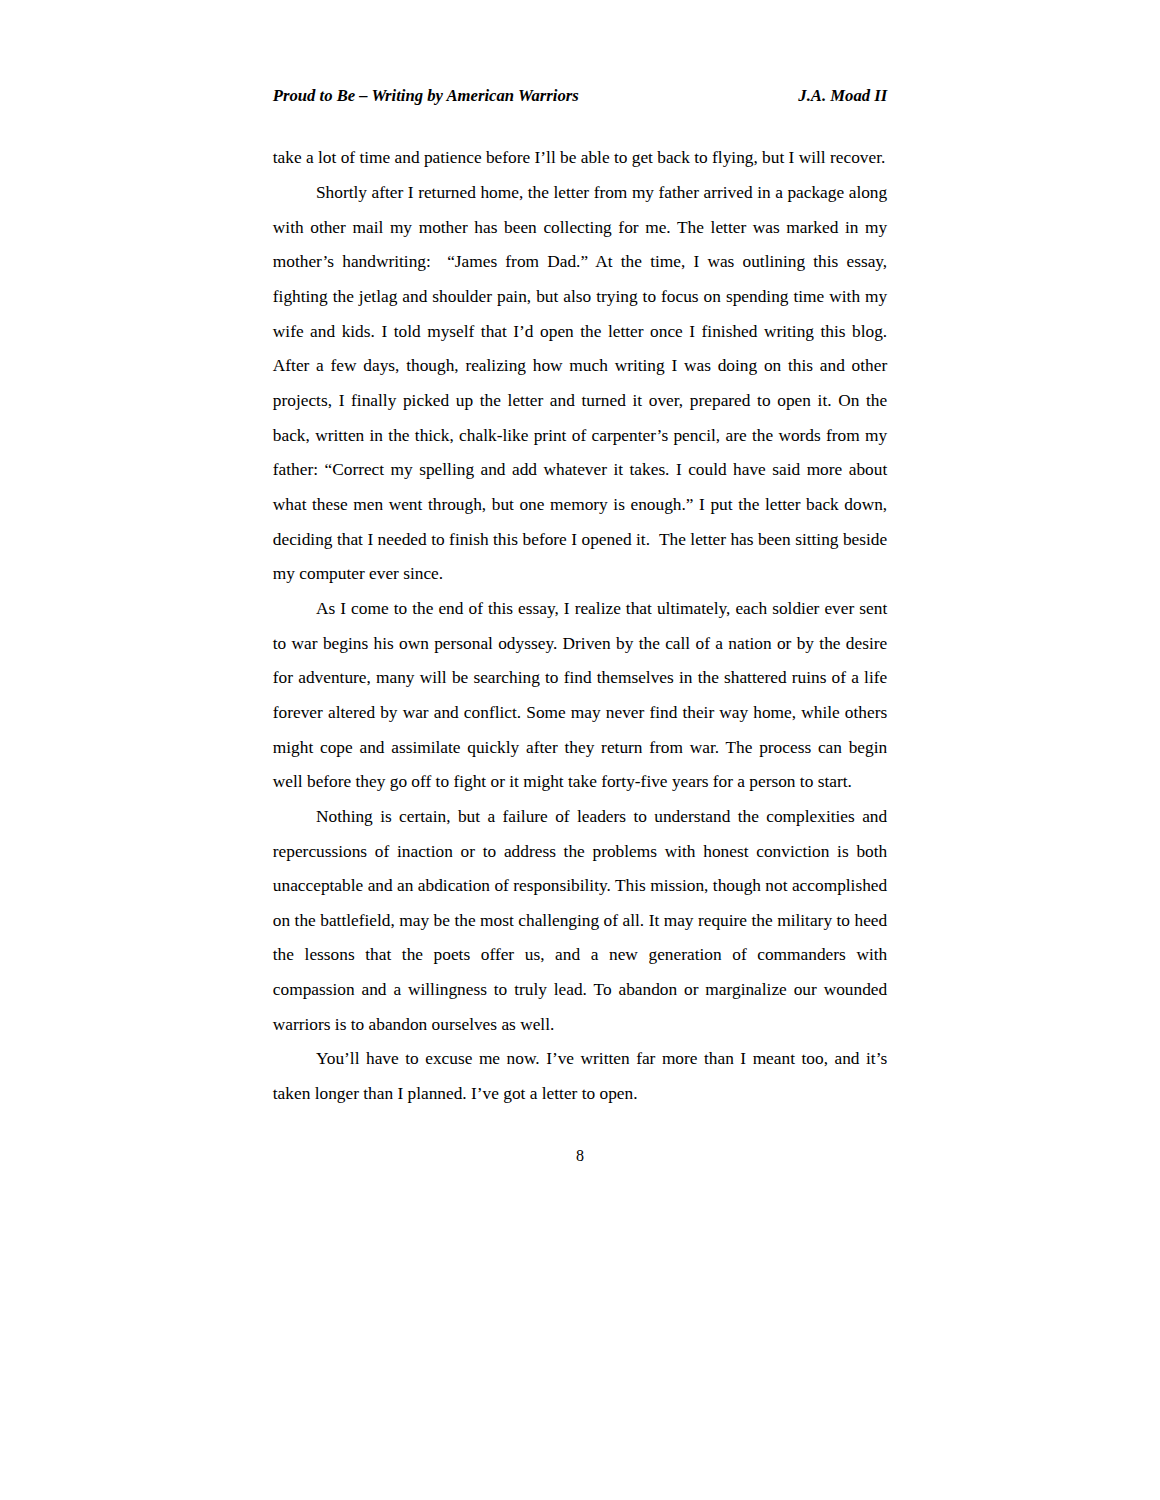Proud to Be – Writing by American Warriors J.A. Moad II
take a lot of time and patience before I’ll be able to get back to flying, but I will recover.
Shortly after I returned home, the letter from my father arrived in a package along with other mail my mother has been collecting for me. The letter was marked in my mother’s handwriting: “James from Dad.” At the time, I was outlining this essay, fighting the jetlag and shoulder pain, but also trying to focus on spending time with my wife and kids. I told myself that I’d open the letter once I finished writing this blog. After a few days, though, realizing how much writing I was doing on this and other projects, I finally picked up the letter and turned it over, prepared to open it. On the back, written in the thick, chalk-like print of carpenter’s pencil, are the words from my father: “Correct my spelling and add whatever it takes. I could have said more about what these men went through, but one memory is enough.” I put the letter back down, deciding that I needed to finish this before I opened it. The letter has been sitting beside my computer ever since.
As I come to the end of this essay, I realize that ultimately, each soldier ever sent to war begins his own personal odyssey. Driven by the call of a nation or by the desire for adventure, many will be searching to find themselves in the shattered ruins of a life forever altered by war and conflict. Some may never find their way home, while others might cope and assimilate quickly after they return from war. The process can begin well before they go off to fight or it might take forty-five years for a person to start.
Nothing is certain, but a failure of leaders to understand the complexities and repercussions of inaction or to address the problems with honest conviction is both unacceptable and an abdication of responsibility. This mission, though not accomplished on the battlefield, may be the most challenging of all. It may require the military to heed the lessons that the poets offer us, and a new generation of commanders with compassion and a willingness to truly lead. To abandon or marginalize our wounded warriors is to abandon ourselves as well.
You’ll have to excuse me now. I’ve written far more than I meant too, and it’s taken longer than I planned. I’ve got a letter to open.
8